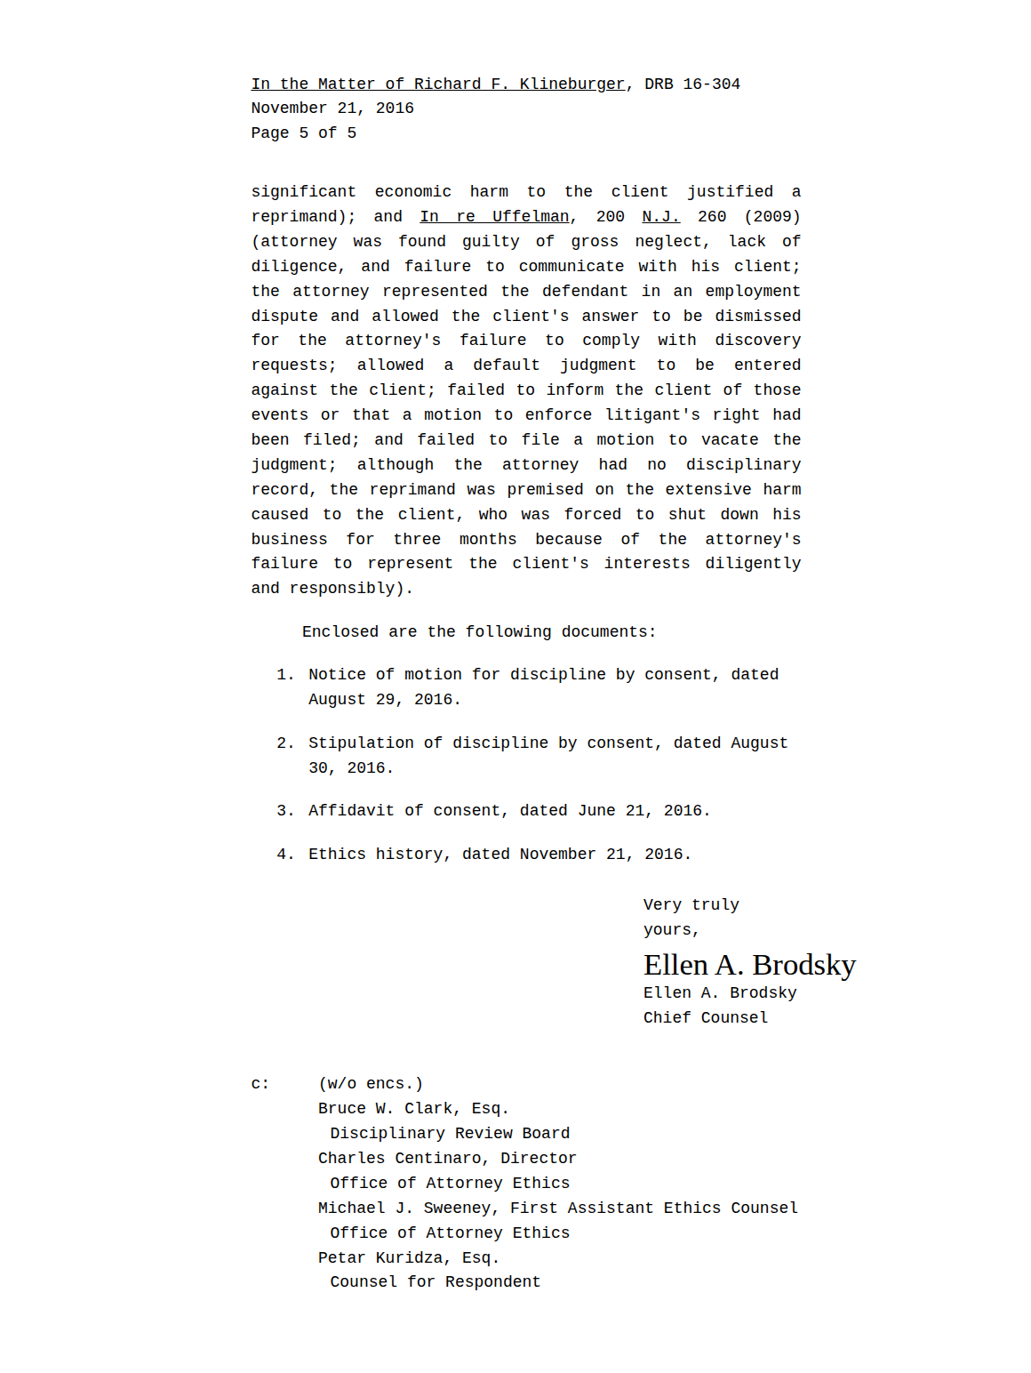In the Matter of Richard F. Klineburger, DRB 16-304
November 21, 2016
Page 5 of 5
significant economic harm to the client justified a reprimand); and In re Uffelman, 200 N.J. 260 (2009) (attorney was found guilty of gross neglect, lack of diligence, and failure to communicate with his client; the attorney represented the defendant in an employment dispute and allowed the client's answer to be dismissed for the attorney's failure to comply with discovery requests; allowed a default judgment to be entered against the client; failed to inform the client of those events or that a motion to enforce litigant's right had been filed; and failed to file a motion to vacate the judgment; although the attorney had no disciplinary record, the reprimand was premised on the extensive harm caused to the client, who was forced to shut down his business for three months because of the attorney's failure to represent the client's interests diligently and responsibly).
Enclosed are the following documents:
1. Notice of motion for discipline by consent, dated August 29, 2016.
2. Stipulation of discipline by consent, dated August 30, 2016.
3. Affidavit of consent, dated June 21, 2016.
4. Ethics history, dated November 21, 2016.
Very truly yours,
Ellen A. Brodsky
Ellen A. Brodsky
Chief Counsel
c:
(w/o encs.)
Bruce W. Clark, Esq.
Disciplinary Review Board
Charles Centinaro, Director
Office of Attorney Ethics
Michael J. Sweeney, First Assistant Ethics Counsel
Office of Attorney Ethics
Petar Kuridza, Esq.
Counsel for Respondent